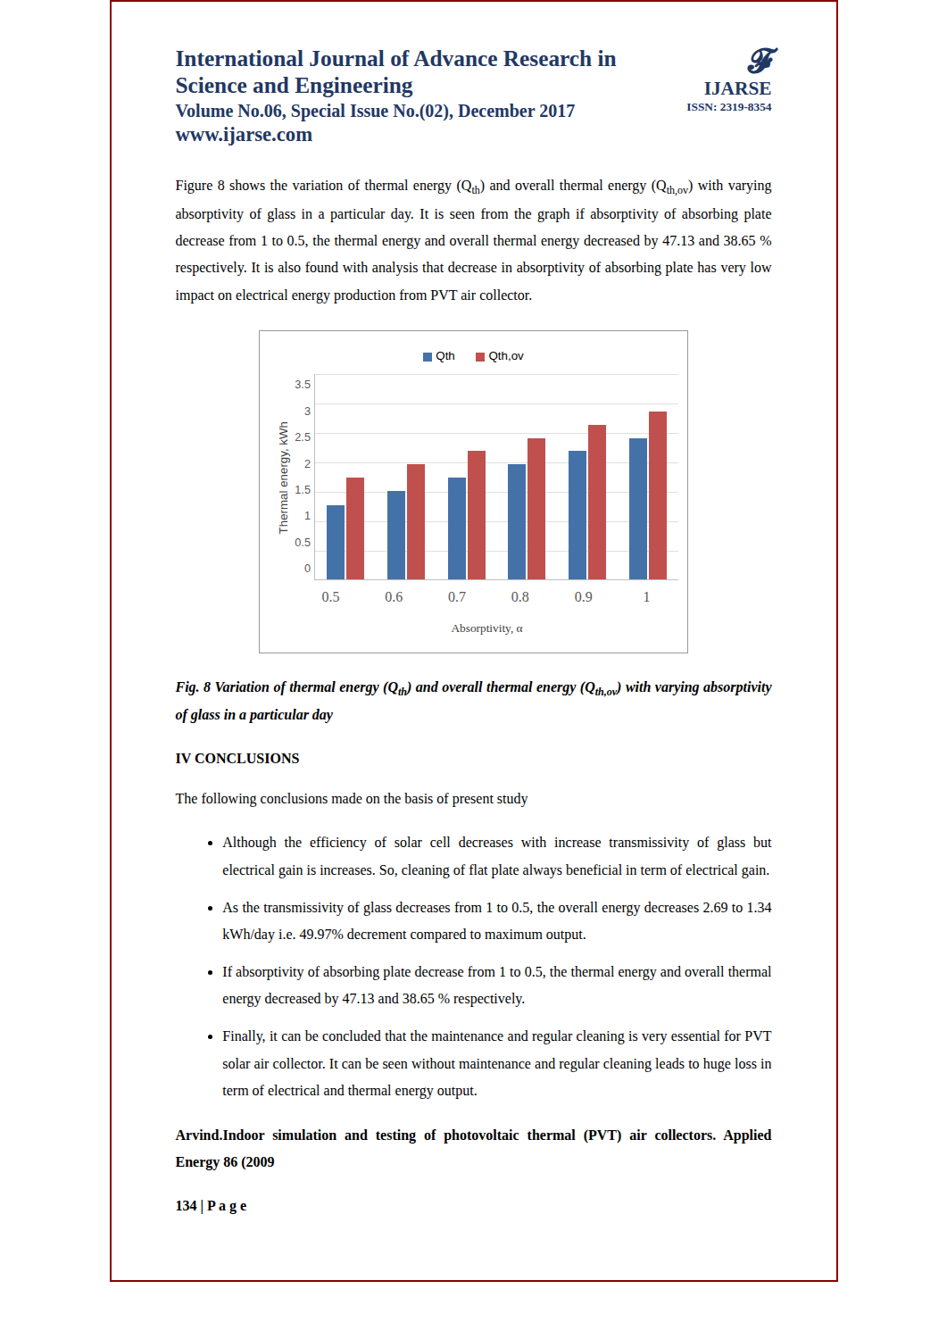International Journal of Advance Research in Science and Engineering
Volume No.06, Special Issue No.(02), December 2017
www.ijarse.com
𝓕
IJARSE
ISSN: 2319-8354
Figure 8 shows the variation of thermal energy (Qth) and overall thermal energy (Qth,ov) with varying absorptivity of glass in a particular day. It is seen from the graph if absorptivity of absorbing plate decrease from 1 to 0.5, the thermal energy and overall thermal energy decreased by 47.13 and 38.65 % respectively. It is also found with analysis that decrease in absorptivity of absorbing plate has very low impact on electrical energy production from PVT air collector.
Qth Qth,ov
Thermal energy, kWh
3.5 3 2.5 2 1.5 1 0.5 0
0.5 0.6 0.7 0.8 0.9 1
Absorptivity, α
Fig. 8 Variation of thermal energy (Qth) and overall thermal energy (Qth,ov) with varying absorptivity of glass in a particular day
IV CONCLUSIONS
The following conclusions made on the basis of present study
Although the efficiency of solar cell decreases with increase transmissivity of glass but electrical gain is increases. So, cleaning of flat plate always beneficial in term of electrical gain.
As the transmissivity of glass decreases from 1 to 0.5, the overall energy decreases 2.69 to 1.34 kWh/day i.e. 49.97% decrement compared to maximum output.
If absorptivity of absorbing plate decrease from 1 to 0.5, the thermal energy and overall thermal energy decreased by 47.13 and 38.65 % respectively.
Finally, it can be concluded that the maintenance and regular cleaning is very essential for PVT solar air collector. It can be seen without maintenance and regular cleaning leads to huge loss in term of electrical and thermal energy output.
Arvind.Indoor simulation and testing of photovoltaic thermal (PVT) air collectors. Applied Energy 86 (2009
134 | P a g e